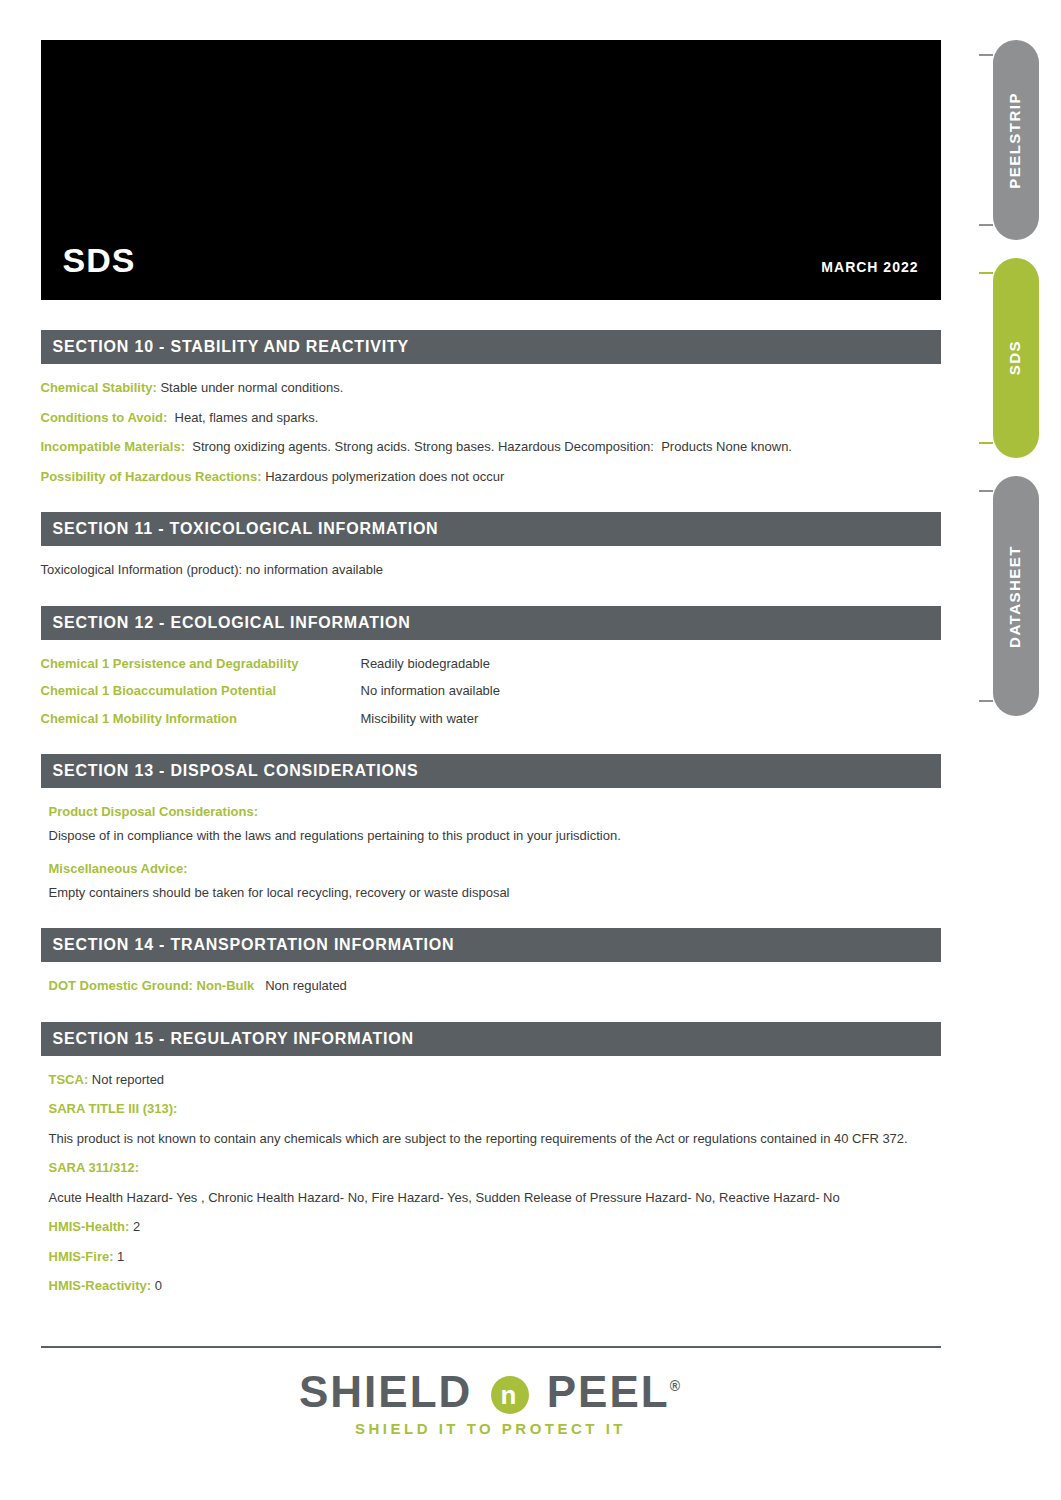PEELSTRIP
SDS
DATASHEET
SDS
MARCH 2022
SECTION 10 - STABILITY AND REACTIVITY
Chemical Stability: Stable under normal conditions.
Conditions to Avoid: Heat, flames and sparks.
Incompatible Materials: Strong oxidizing agents. Strong acids. Strong bases. Hazardous Decomposition: Products None known.
Possibility of Hazardous Reactions: Hazardous polymerization does not occur
SECTION 11 - TOXICOLOGICAL INFORMATION
Toxicological Information (product): no information available
SECTION 12 - ECOLOGICAL INFORMATION
Chemical 1 Persistence and Degradability Readily biodegradable
Chemical 1 Bioaccumulation Potential No information available
Chemical 1 Mobility Information Miscibility with water
SECTION 13 - DISPOSAL CONSIDERATIONS
Product Disposal Considerations:
Dispose of in compliance with the laws and regulations pertaining to this product in your jurisdiction.
Miscellaneous Advice:
Empty containers should be taken for local recycling, recovery or waste disposal
SECTION 14 - TRANSPORTATION INFORMATION
DOT Domestic Ground: Non-Bulk Non regulated
SECTION 15 - REGULATORY INFORMATION
TSCA: Not reported
SARA TITLE III (313):
This product is not known to contain any chemicals which are subject to the reporting requirements of the Act or regulations contained in 40 CFR 372.
SARA 311/312:
Acute Health Hazard- Yes , Chronic Health Hazard- No, Fire Hazard- Yes, Sudden Release of Pressure Hazard- No, Reactive Hazard- No
HMIS-Health: 2
HMIS-Fire: 1
HMIS-Reactivity: 0
SHIELD n PEEL®
SHIELD IT TO PROTECT IT